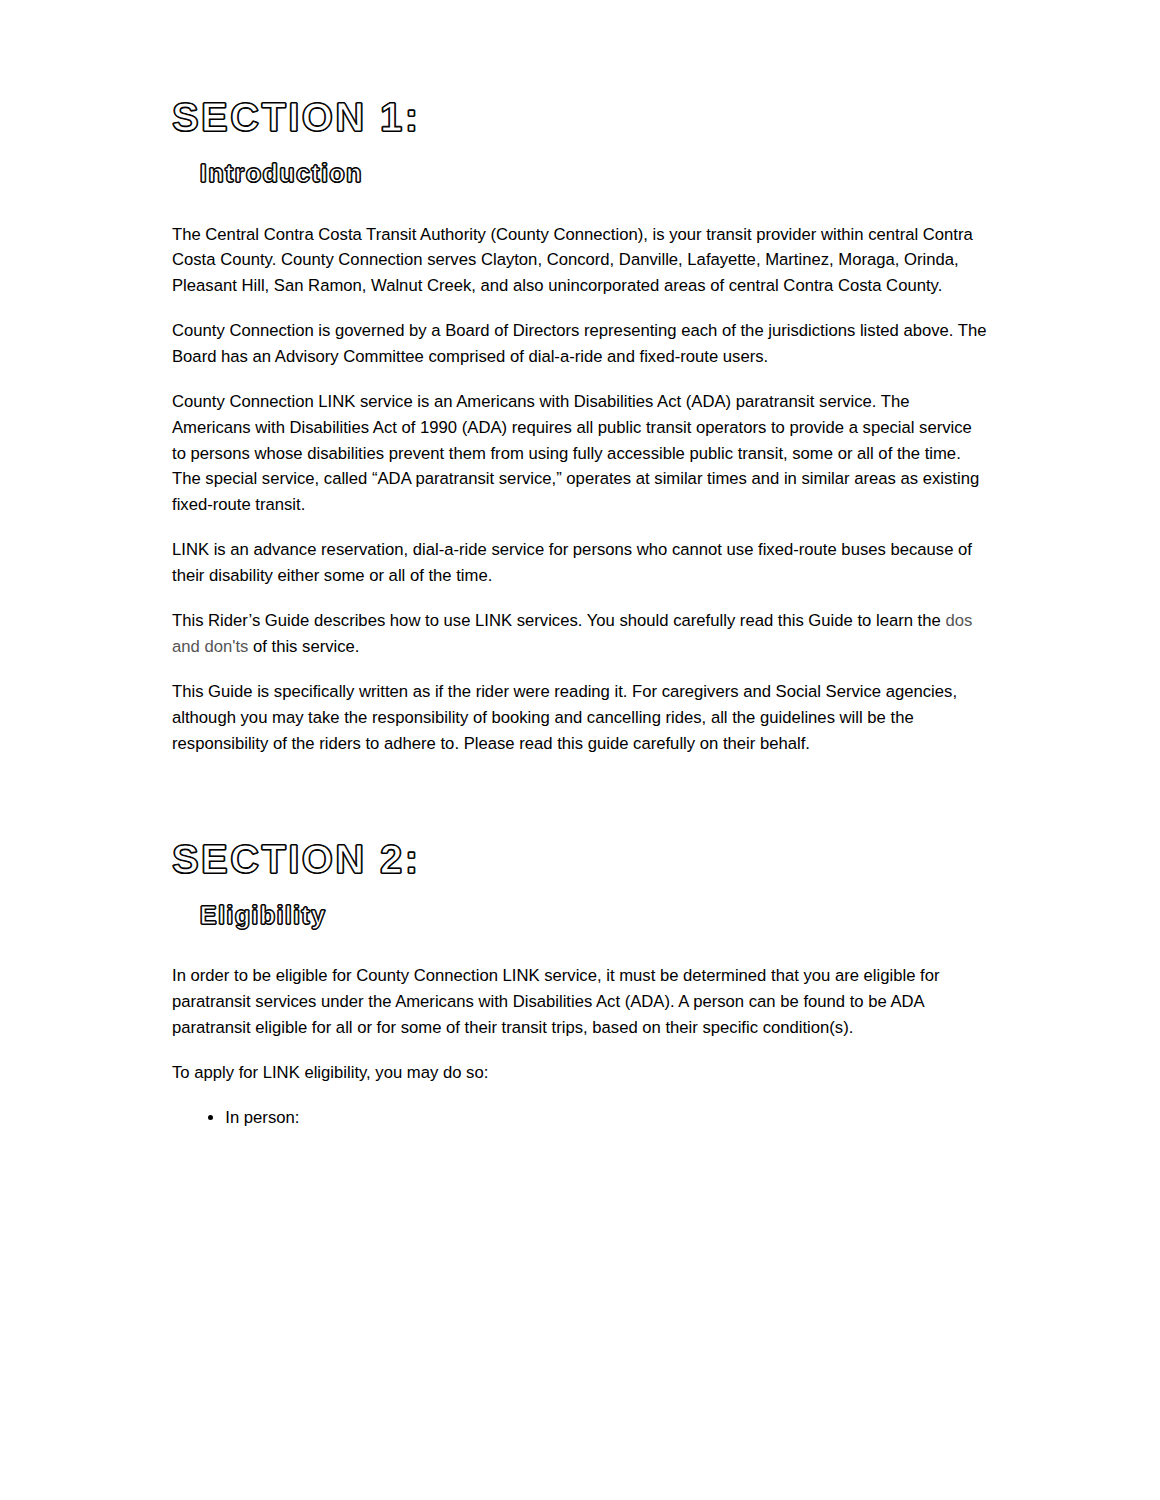SECTION 1:
Introduction
The Central Contra Costa Transit Authority (County Connection), is your transit provider within central Contra Costa County. County Connection serves Clayton, Concord, Danville, Lafayette, Martinez, Moraga, Orinda, Pleasant Hill, San Ramon, Walnut Creek, and also unincorporated areas of central Contra Costa County.
County Connection is governed by a Board of Directors representing each of the jurisdictions listed above. The Board has an Advisory Committee comprised of dial-a-ride and fixed-route users.
County Connection LINK service is an Americans with Disabilities Act (ADA) paratransit service. The Americans with Disabilities Act of 1990 (ADA) requires all public transit operators to provide a special service to persons whose disabilities prevent them from using fully accessible public transit, some or all of the time. The special service, called “ADA paratransit service,” operates at similar times and in similar areas as existing fixed-route transit.
LINK is an advance reservation, dial-a-ride service for persons who cannot use fixed-route buses because of their disability either some or all of the time.
This Rider’s Guide describes how to use LINK services. You should carefully read this Guide to learn the dos and don'ts of this service.
This Guide is specifically written as if the rider were reading it. For caregivers and Social Service agencies, although you may take the responsibility of booking and cancelling rides, all the guidelines will be the responsibility of the riders to adhere to. Please read this guide carefully on their behalf.
SECTION 2:
Eligibility
In order to be eligible for County Connection LINK service, it must be determined that you are eligible for paratransit services under the Americans with Disabilities Act (ADA). A person can be found to be ADA paratransit eligible for all or for some of their transit trips, based on their specific condition(s).
To apply for LINK eligibility, you may do so:
In person: